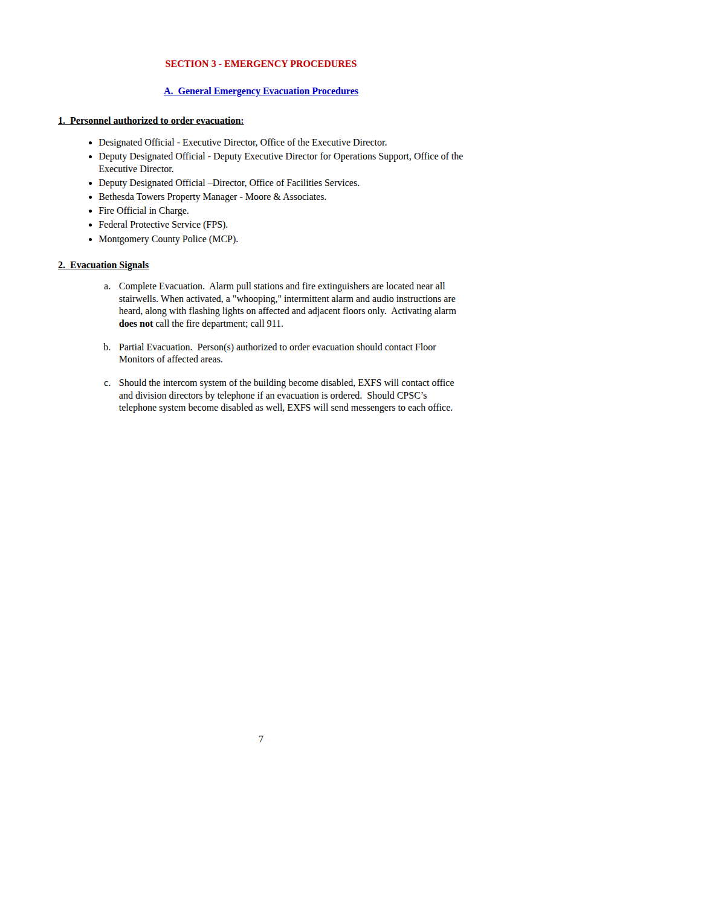SECTION 3 - EMERGENCY PROCEDURES
A. General Emergency Evacuation Procedures
1. Personnel authorized to order evacuation:
Designated Official - Executive Director, Office of the Executive Director.
Deputy Designated Official - Deputy Executive Director for Operations Support, Office of the Executive Director.
Deputy Designated Official –Director, Office of Facilities Services.
Bethesda Towers Property Manager - Moore & Associates.
Fire Official in Charge.
Federal Protective Service (FPS).
Montgomery County Police (MCP).
2. Evacuation Signals
Complete Evacuation. Alarm pull stations and fire extinguishers are located near all stairwells. When activated, a "whooping," intermittent alarm and audio instructions are heard, along with flashing lights on affected and adjacent floors only. Activating alarm does not call the fire department; call 911.
Partial Evacuation. Person(s) authorized to order evacuation should contact Floor Monitors of affected areas.
Should the intercom system of the building become disabled, EXFS will contact office and division directors by telephone if an evacuation is ordered. Should CPSC’s telephone system become disabled as well, EXFS will send messengers to each office.
7